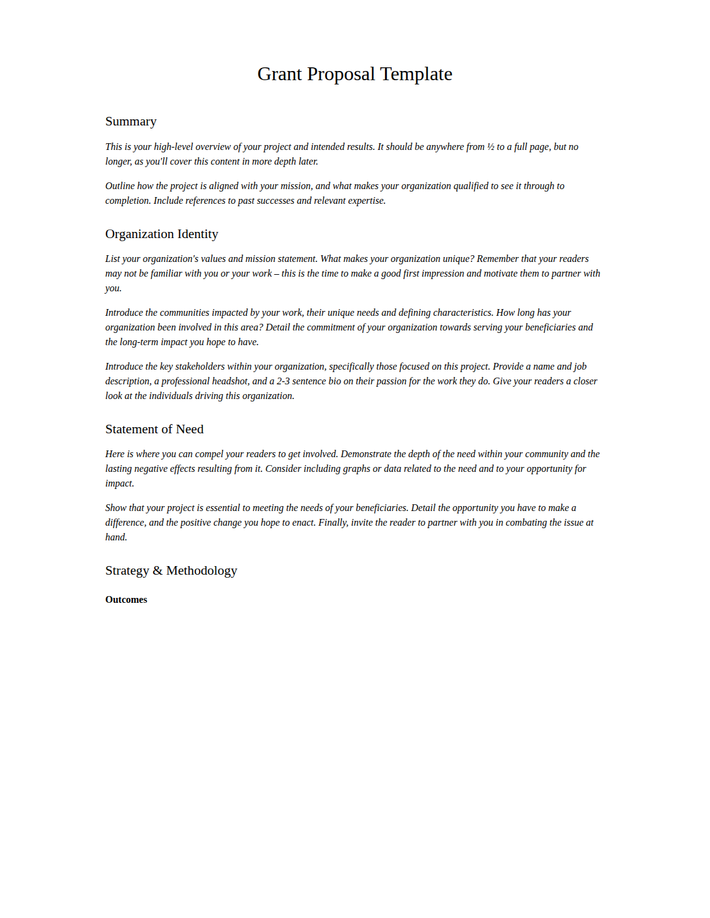Grant Proposal Template
Summary
This is your high-level overview of your project and intended results. It should be anywhere from ½ to a full page, but no longer, as you'll cover this content in more depth later.
Outline how the project is aligned with your mission, and what makes your organization qualified to see it through to completion. Include references to past successes and relevant expertise.
Organization Identity
List your organization's values and mission statement. What makes your organization unique? Remember that your readers may not be familiar with you or your work – this is the time to make a good first impression and motivate them to partner with you.
Introduce the communities impacted by your work, their unique needs and defining characteristics. How long has your organization been involved in this area? Detail the commitment of your organization towards serving your beneficiaries and the long-term impact you hope to have.
Introduce the key stakeholders within your organization, specifically those focused on this project. Provide a name and job description, a professional headshot, and a 2-3 sentence bio on their passion for the work they do. Give your readers a closer look at the individuals driving this organization.
Statement of Need
Here is where you can compel your readers to get involved. Demonstrate the depth of the need within your community and the lasting negative effects resulting from it. Consider including graphs or data related to the need and to your opportunity for impact.
Show that your project is essential to meeting the needs of your beneficiaries. Detail the opportunity you have to make a difference, and the positive change you hope to enact. Finally, invite the reader to partner with you in combating the issue at hand.
Strategy & Methodology
Outcomes